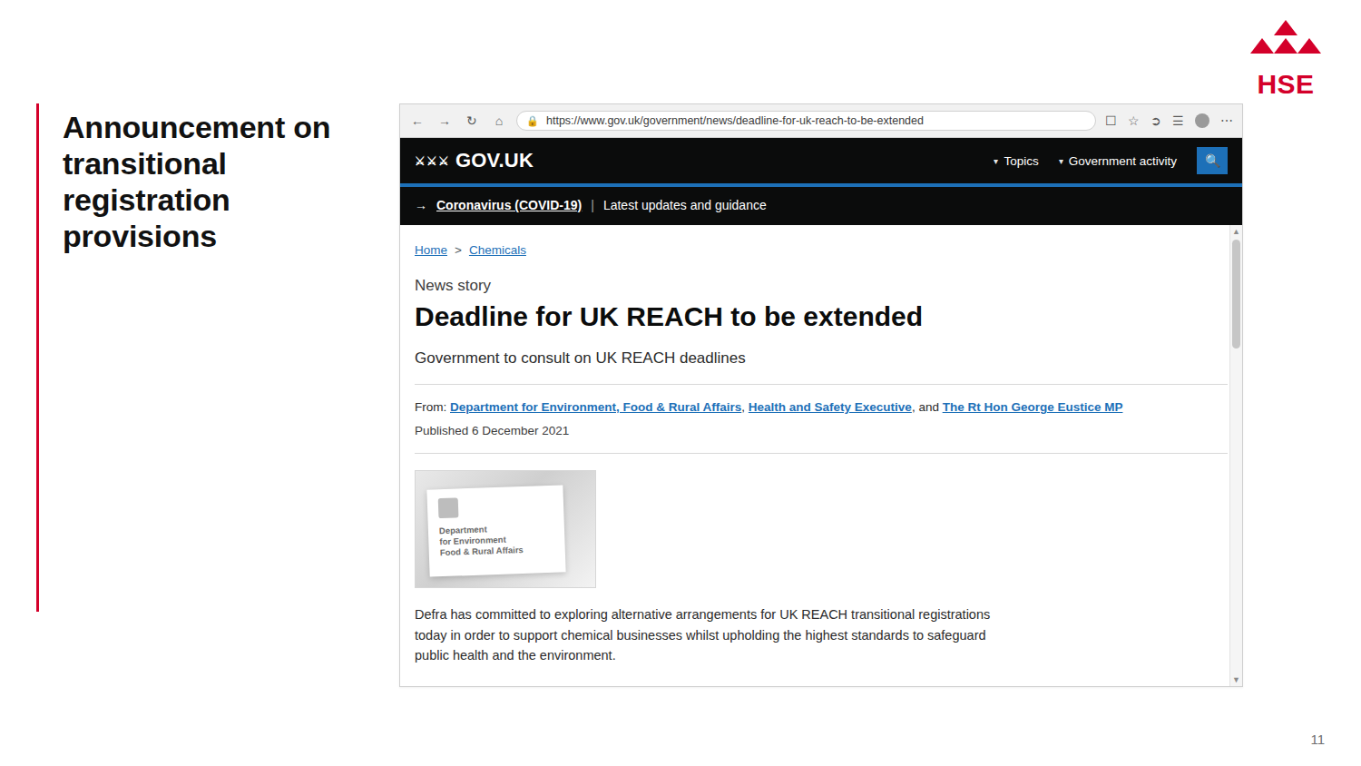HSE
Announcement on transitional registration provisions
← → ↻ ⌂
🔒 https://www.gov.uk/government/news/deadline-for-uk-reach-to-be-extended
☐ ☆ ➲ ☰ ⋯
⚔⚔⚔GOV.UK
▾ Topics ▾ Government activity 🔍
→ Coronavirus (COVID-19) | Latest updates and guidance
▲
▼
Home>Chemicals
News story
Deadline for UK REACH to be extended
Government to consult on UK REACH deadlines
From: Department for Environment, Food & Rural Affairs, Health and Safety Executive, and The Rt Hon George Eustice MP Published 6 December 2021
Department
for Environment
Food & Rural Affairs
Defra has committed to exploring alternative arrangements for UK REACH transitional registrations today in order to support chemical businesses whilst upholding the highest standards to safeguard public health and the environment.
11